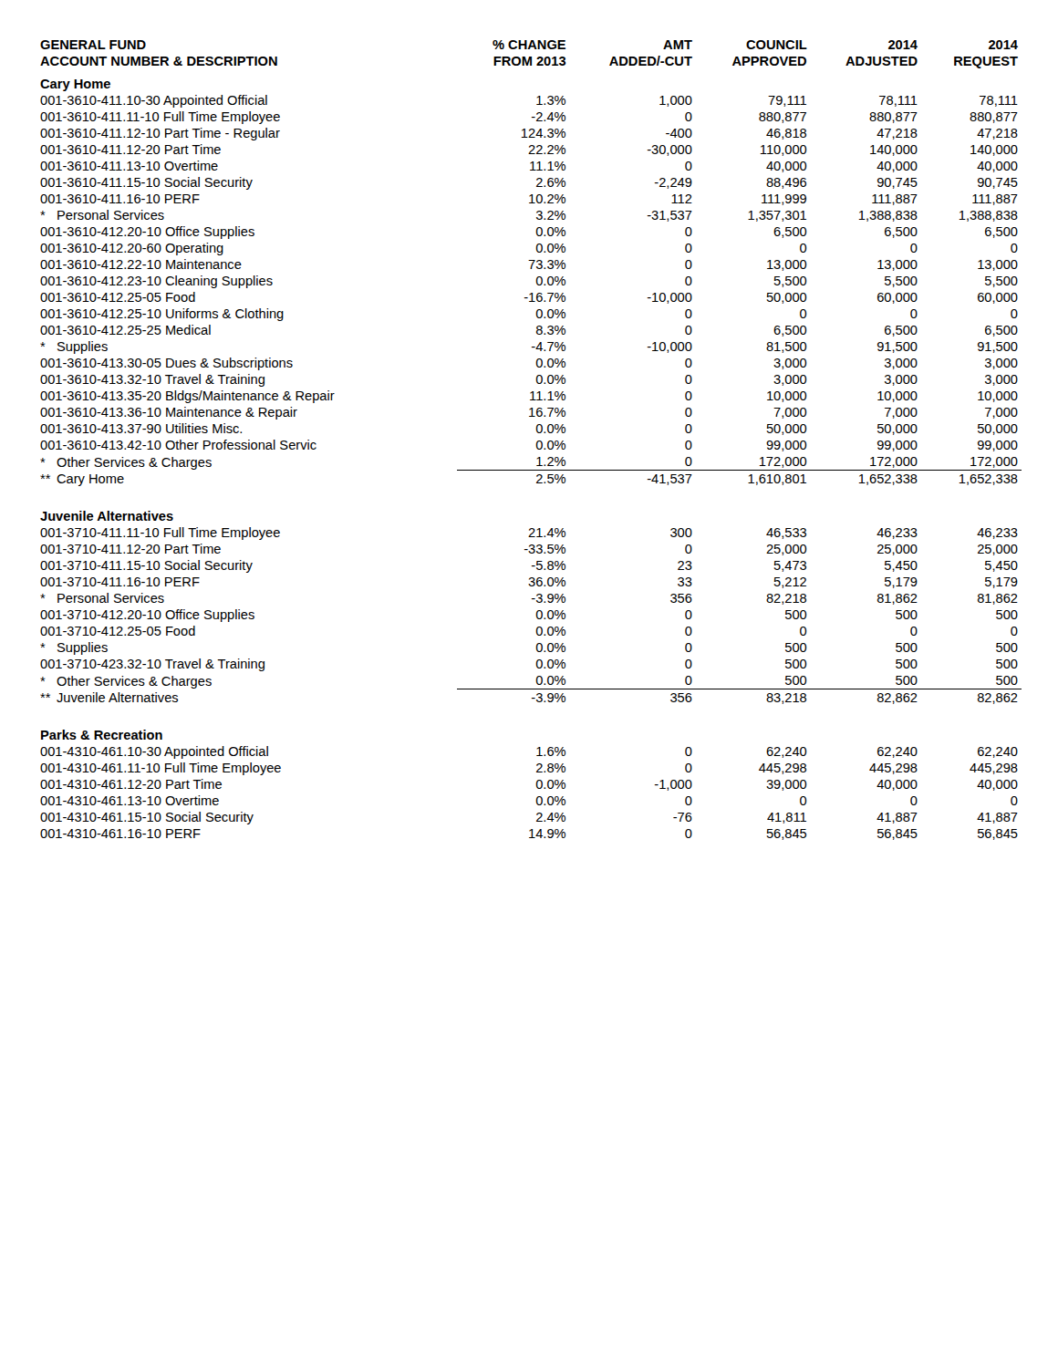| GENERAL FUND | % CHANGE | AMT | COUNCIL | 2014 | 2014 |
| --- | --- | --- | --- | --- | --- |
| ACCOUNT NUMBER & DESCRIPTION | FROM 2013 | ADDED/-CUT | APPROVED | ADJUSTED | REQUEST |
| Cary Home | | | | | |
| 001-3610-411.10-30 Appointed Official | 1.3% | 1,000 | 79,111 | 78,111 | 78,111 |
| 001-3610-411.11-10 Full Time Employee | -2.4% | 0 | 880,877 | 880,877 | 880,877 |
| 001-3610-411.12-10 Part Time - Regular | 124.3% | -400 | 46,818 | 47,218 | 47,218 |
| 001-3610-411.12-20 Part Time | 22.2% | -30,000 | 110,000 | 140,000 | 140,000 |
| 001-3610-411.13-10 Overtime | 11.1% | 0 | 40,000 | 40,000 | 40,000 |
| 001-3610-411.15-10 Social Security | 2.6% | -2,249 | 88,496 | 90,745 | 90,745 |
| 001-3610-411.16-10 PERF | 10.2% | 112 | 111,999 | 111,887 | 111,887 |
| * Personal Services | 3.2% | -31,537 | 1,357,301 | 1,388,838 | 1,388,838 |
| 001-3610-412.20-10 Office Supplies | 0.0% | 0 | 6,500 | 6,500 | 6,500 |
| 001-3610-412.20-60 Operating | 0.0% | 0 | 0 | 0 | 0 |
| 001-3610-412.22-10 Maintenance | 73.3% | 0 | 13,000 | 13,000 | 13,000 |
| 001-3610-412.23-10 Cleaning Supplies | 0.0% | 0 | 5,500 | 5,500 | 5,500 |
| 001-3610-412.25-05 Food | -16.7% | -10,000 | 50,000 | 60,000 | 60,000 |
| 001-3610-412.25-10 Uniforms & Clothing | 0.0% | 0 | 0 | 0 | 0 |
| 001-3610-412.25-25 Medical | 8.3% | 0 | 6,500 | 6,500 | 6,500 |
| * Supplies | -4.7% | -10,000 | 81,500 | 91,500 | 91,500 |
| 001-3610-413.30-05 Dues & Subscriptions | 0.0% | 0 | 3,000 | 3,000 | 3,000 |
| 001-3610-413.32-10 Travel & Training | 0.0% | 0 | 3,000 | 3,000 | 3,000 |
| 001-3610-413.35-20 Bldgs/Maintenance & Repair | 11.1% | 0 | 10,000 | 10,000 | 10,000 |
| 001-3610-413.36-10 Maintenance & Repair | 16.7% | 0 | 7,000 | 7,000 | 7,000 |
| 001-3610-413.37-90 Utilities Misc. | 0.0% | 0 | 50,000 | 50,000 | 50,000 |
| 001-3610-413.42-10 Other Professional Servic | 0.0% | 0 | 99,000 | 99,000 | 99,000 |
| * Other Services & Charges | 1.2% | 0 | 172,000 | 172,000 | 172,000 |
| ** Cary Home | 2.5% | -41,537 | 1,610,801 | 1,652,338 | 1,652,338 |
| Juvenile Alternatives | | | | | |
| 001-3710-411.11-10 Full Time Employee | 21.4% | 300 | 46,533 | 46,233 | 46,233 |
| 001-3710-411.12-20 Part Time | -33.5% | 0 | 25,000 | 25,000 | 25,000 |
| 001-3710-411.15-10 Social Security | -5.8% | 23 | 5,473 | 5,450 | 5,450 |
| 001-3710-411.16-10 PERF | 36.0% | 33 | 5,212 | 5,179 | 5,179 |
| * Personal Services | -3.9% | 356 | 82,218 | 81,862 | 81,862 |
| 001-3710-412.20-10 Office Supplies | 0.0% | 0 | 500 | 500 | 500 |
| 001-3710-412.25-05 Food | 0.0% | 0 | 0 | 0 | 0 |
| * Supplies | 0.0% | 0 | 500 | 500 | 500 |
| 001-3710-423.32-10 Travel & Training | 0.0% | 0 | 500 | 500 | 500 |
| * Other Services & Charges | 0.0% | 0 | 500 | 500 | 500 |
| ** Juvenile Alternatives | -3.9% | 356 | 83,218 | 82,862 | 82,862 |
| Parks & Recreation | | | | | |
| 001-4310-461.10-30 Appointed Official | 1.6% | 0 | 62,240 | 62,240 | 62,240 |
| 001-4310-461.11-10 Full Time Employee | 2.8% | 0 | 445,298 | 445,298 | 445,298 |
| 001-4310-461.12-20 Part Time | 0.0% | -1,000 | 39,000 | 40,000 | 40,000 |
| 001-4310-461.13-10 Overtime | 0.0% | 0 | 0 | 0 | 0 |
| 001-4310-461.15-10 Social Security | 2.4% | -76 | 41,811 | 41,887 | 41,887 |
| 001-4310-461.16-10 PERF | 14.9% | 0 | 56,845 | 56,845 | 56,845 |